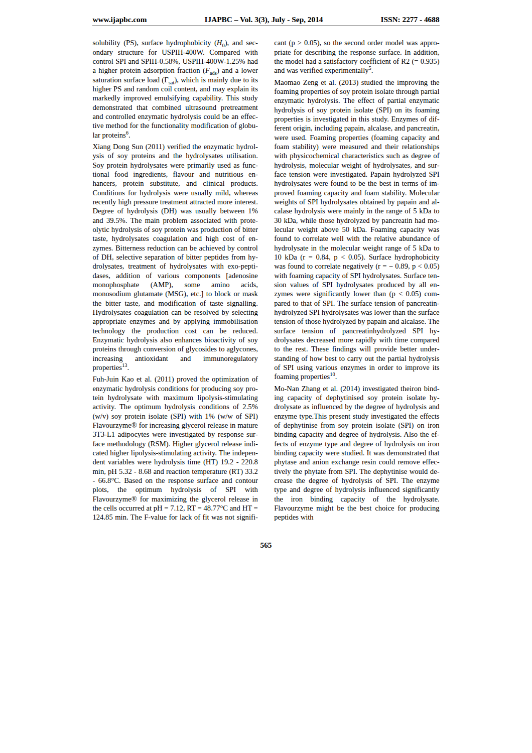www.ijapbc.com IJAPBC – Vol. 3(3), July - Sep, 2014 ISSN: 2277 - 4688
solubility (PS), surface hydrophobicity (H0), and secondary structure for USPIH-400W. Compared with control SPI and SPIH-0.58%, USPIH-400W-1.25% had a higher protein adsorption fraction (Fads) and a lower saturation surface load (Γsat), which is mainly due to its higher PS and random coil content, and may explain its markedly improved emulsifying capability. This study demonstrated that combined ultrasound pretreatment and controlled enzymatic hydrolysis could be an effective method for the functionality modification of globular proteins6.
Xiang Dong Sun (2011) verified the enzymatic hydrolysis of soy proteins and the hydrolysates utilisation. Soy protein hydrolysates were primarily used as functional food ingredients, flavour and nutritious enhancers, protein substitute, and clinical products. Conditions for hydrolysis were usually mild, whereas recently high pressure treatment attracted more interest. Degree of hydrolysis (DH) was usually between 1% and 39.5%. The main problem associated with proteolytic hydrolysis of soy protein was production of bitter taste, hydrolysates coagulation and high cost of enzymes. Bitterness reduction can be achieved by control of DH, selective separation of bitter peptides from hydrolysates, treatment of hydrolysates with exo-peptidases, addition of various components [adenosine monophosphate (AMP), some amino acids, monosodium glutamate (MSG), etc.] to block or mask the bitter taste, and modification of taste signalling. Hydrolysates coagulation can be resolved by selecting appropriate enzymes and by applying immobilisation technology the production cost can be reduced. Enzymatic hydrolysis also enhances bioactivity of soy proteins through conversion of glycosides to aglycones, increasing antioxidant and immunoregulatory properties13.
Fuh-Juin Kao et al. (2011) proved the optimization of enzymatic hydrolysis conditions for producing soy protein hydrolysate with maximum lipolysis-stimulating activity. The optimum hydrolysis conditions of 2.5% (w/v) soy protein isolate (SPI) with 1% (w/w of SPI) Flavourzyme® for increasing glycerol release in mature 3T3-L1 adipocytes were investigated by response surface methodology (RSM). Higher glycerol release indicated higher lipolysis-stimulating activity. The independent variables were hydrolysis time (HT) 19.2 - 220.8 min, pH 5.32 - 8.68 and reaction temperature (RT) 33.2 - 66.8°C. Based on the response surface and contour plots, the optimum hydrolysis of SPI with Flavourzyme® for maximizing the glycerol release in the cells occurred at pH = 7.12, RT = 48.77°C and HT = 124.85 min. The F-value for lack of fit was not significant (p > 0.05), so the second order model was appropriate for describing the response surface. In addition, the model had a satisfactory coefficient of R2 (= 0.935) and was verified experimentally5.
Maomao Zeng et al. (2013) studied the improving the foaming properties of soy protein isolate through partial enzymatic hydrolysis. The effect of partial enzymatic hydrolysis of soy protein isolate (SPI) on its foaming properties is investigated in this study. Enzymes of different origin, including papain, alcalase, and pancreatin, were used. Foaming properties (foaming capacity and foam stability) were measured and their relationships with physicochemical characteristics such as degree of hydrolysis, molecular weight of hydrolysates, and surface tension were investigated. Papain hydrolyzed SPI hydrolysates were found to be the best in terms of improved foaming capacity and foam stability. Molecular weights of SPI hydrolysates obtained by papain and alcalase hydrolysis were mainly in the range of 5 kDa to 30 kDa, while those hydrolyzed by pancreatin had molecular weight above 50 kDa. Foaming capacity was found to correlate well with the relative abundance of hydrolysate in the molecular weight range of 5 kDa to 10 kDa (r = 0.84, p < 0.05). Surface hydrophobicity was found to correlate negatively (r = − 0.89, p < 0.05) with foaming capacity of SPI hydrolysates. Surface tension values of SPI hydrolysates produced by all enzymes were significantly lower than (p < 0.05) compared to that of SPI. The surface tension of pancreatinhydrolyzed SPI hydrolysates was lower than the surface tension of those hydrolyzed by papain and alcalase. The surface tension of pancreatinhydrolyzed SPI hydrolysates decreased more rapidly with time compared to the rest. These findings will provide better understanding of how best to carry out the partial hydrolysis of SPI using various enzymes in order to improve its foaming properties10.
Mo-Nan Zhang et al. (2014) investigated theiron binding capacity of dephytinised soy protein isolate hydrolysate as influenced by the degree of hydrolysis and enzyme type.This present study investigated the effects of dephytinise from soy protein isolate (SPI) on iron binding capacity and degree of hydrolysis. Also the effects of enzyme type and degree of hydrolysis on iron binding capacity were studied. It was demonstrated that phytase and anion exchange resin could remove effectively the phytate from SPI. The dephytinise would decrease the degree of hydrolysis of SPI. The enzyme type and degree of hydrolysis influenced significantly the iron binding capacity of the hydrolysate. Flavourzyme might be the best choice for producing peptides with
565